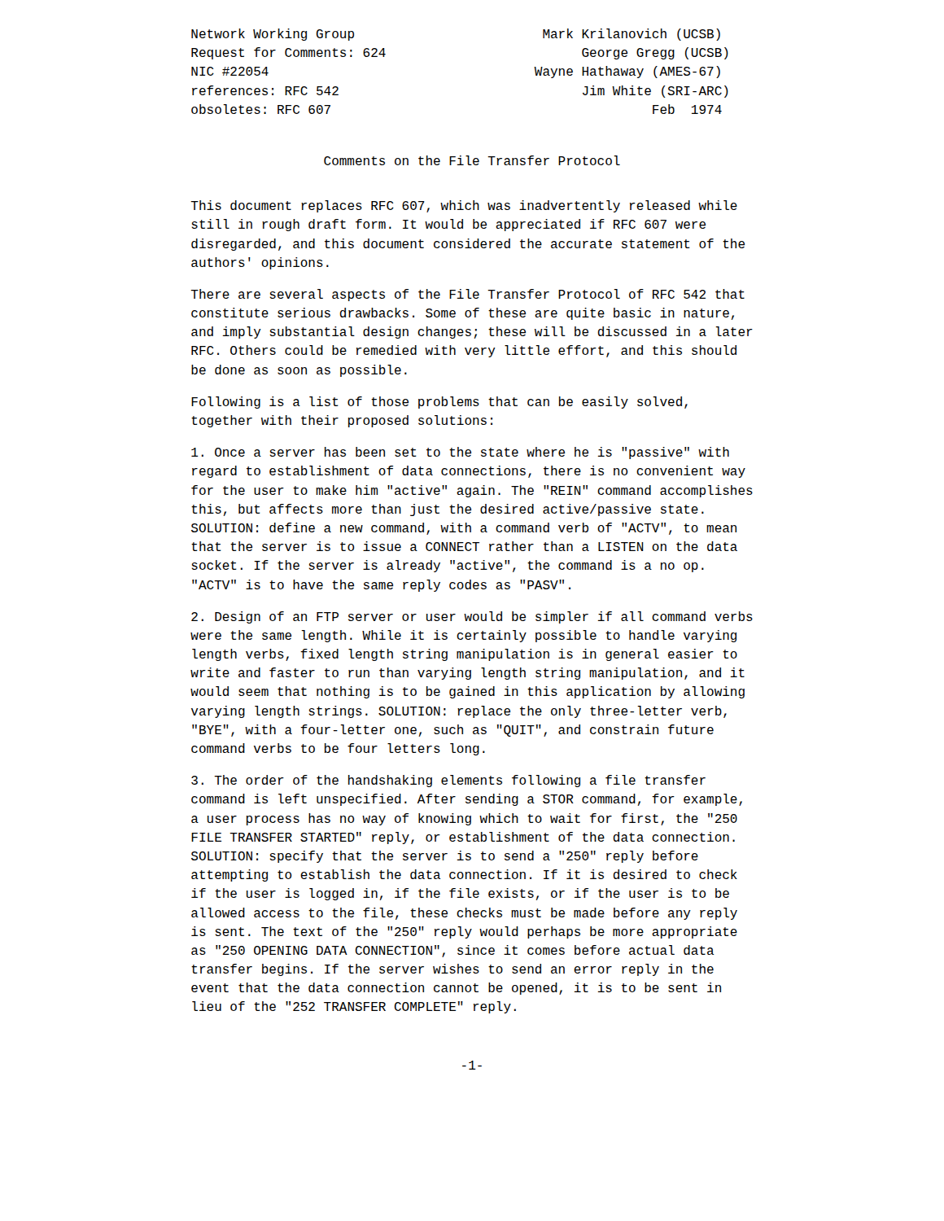Network Working Group                        Mark Krilanovich (UCSB)
Request for Comments: 624                         George Gregg (UCSB)
NIC #22054                                  Wayne Hathaway (AMES-67)
references: RFC 542                               Jim White (SRI-ARC)
obsoletes: RFC 607                                         Feb  1974
Comments on the File Transfer Protocol
This document replaces RFC 607, which was inadvertently released while still in rough draft form. It would be appreciated if RFC 607 were disregarded, and this document considered the accurate statement of the authors' opinions.
There are several aspects of the File Transfer Protocol of RFC 542 that constitute serious drawbacks. Some of these are quite basic in nature, and imply substantial design changes; these will be discussed in a later RFC. Others could be remedied with very little effort, and this should be done as soon as possible.
Following is a list of those problems that can be easily solved, together with their proposed solutions:
1. Once a server has been set to the state where he is "passive" with regard to establishment of data connections, there is no convenient way for the user to make him "active" again. The "REIN" command accomplishes this, but affects more than just the desired active/passive state. SOLUTION: define a new command, with a command verb of "ACTV", to mean that the server is to issue a CONNECT rather than a LISTEN on the data socket. If the server is already "active", the command is a no op. "ACTV" is to have the same reply codes as "PASV".
2. Design of an FTP server or user would be simpler if all command verbs were the same length. While it is certainly possible to handle varying length verbs, fixed length string manipulation is in general easier to write and faster to run than varying length string manipulation, and it would seem that nothing is to be gained in this application by allowing varying length strings. SOLUTION: replace the only three-letter verb, "BYE", with a four-letter one, such as "QUIT", and constrain future command verbs to be four letters long.
3. The order of the handshaking elements following a file transfer command is left unspecified. After sending a STOR command, for example, a user process has no way of knowing which to wait for first, the "250 FILE TRANSFER STARTED" reply, or establishment of the data connection. SOLUTION: specify that the server is to send a "250" reply before attempting to establish the data connection. If it is desired to check if the user is logged in, if the file exists, or if the user is to be allowed access to the file, these checks must be made before any reply is sent. The text of the "250" reply would perhaps be more appropriate as "250 OPENING DATA CONNECTION", since it comes before actual data transfer begins. If the server wishes to send an error reply in the event that the data connection cannot be opened, it is to be sent in lieu of the "252 TRANSFER COMPLETE" reply.
-1-